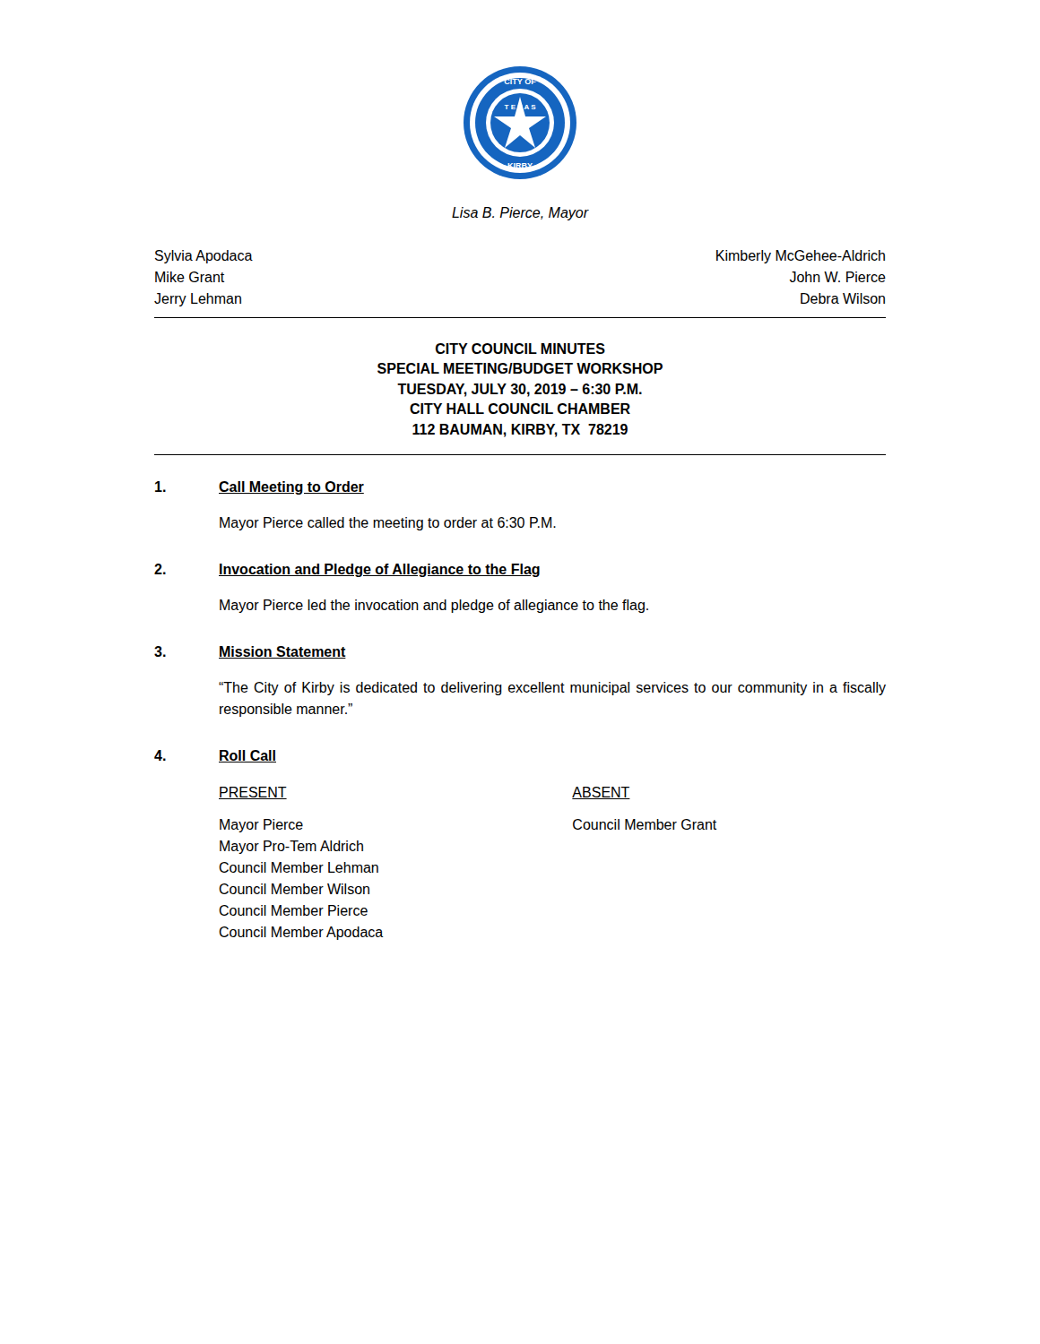CITY OF KIRBY T E X A S
Lisa B. Pierce, Mayor
| Sylvia Apodaca | Kimberly McGehee-Aldrich |
| Mike Grant | John W. Pierce |
| Jerry Lehman | Debra Wilson |
City Council Minutes
Special Meeting/Budget Workshop
Tuesday, July 30, 2019 – 6:30 P.M.
City Hall Council Chamber
112 Bauman, Kirby, TX 78219
1. Call Meeting to Order
Mayor Pierce called the meeting to order at 6:30 P.M.
2. Invocation and Pledge of Allegiance to the Flag
Mayor Pierce led the invocation and pledge of allegiance to the flag.
3. Mission Statement
“The City of Kirby is dedicated to delivering excellent municipal services to our community in a fiscally responsible manner.”
4. Roll Call
| PRESENT | ABSENT |
| --- | --- |
| Mayor Pierce Mayor Pro-Tem Aldrich Council Member Lehman Council Member Wilson Council Member Pierce Council Member Apodaca | Council Member Grant |